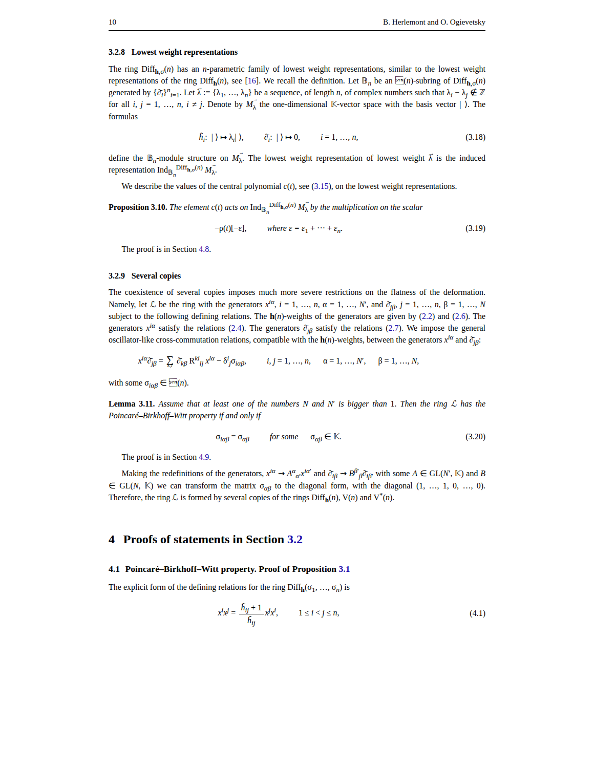10 B. Herlemont and O. Ogievetsky
3.2.8 Lowest weight representations
The ring Diffh,σ(n) has an n-parametric family of lowest weight representations, similar to the lowest weight representations of the ring Diffh(n), see [16]. We recall the definition. Let 𝔹n be an (n)-subring of Diffh,σ(n) generated by {∂̄i}ni=1. Let λ := {λ1, …, λn} be a sequence, of length n, of complex numbers such that λi − λj ∉ ℤ for all i, j = 1, …, n, i ≠ j. Denote by Mλ the one-dimensional 𝕂-vector space with the basis vector | ⟩. The formulas
h̃i: | ⟩ ↦ λi| ⟩,    ∂̄i: | ⟩ ↦ 0,    i = 1, …, n,
(3.18)
define the 𝔹n-module structure on Mλ. The lowest weight representation of lowest weight λ is the induced representation Ind𝔹nDiffh,σ(n) Mλ.
We describe the values of the central polynomial c(t), see (3.15), on the lowest weight representations.
Proposition 3.10. The element c(t) acts on Ind𝔹nDiffh,σ(n) Mλ by the multiplication on the scalar
−ρ(t)[−ε],    where ε = ε1 + ··· + εn.
(3.19)
The proof is in Section 4.8.
3.2.9 Several copies
The coexistence of several copies imposes much more severe restrictions on the flatness of the deformation. Namely, let ℒ be the ring with the generators xiα, i = 1, …, n, α = 1, …, N′, and ∂̄jβ, j = 1, …, n, β = 1, …, N subject to the following defining relations. The h(n)-weights of the generators are given by (2.2) and (2.6). The generators xiα satisfy the relations (2.4). The generators ∂̄jβ satisfy the relations (2.7). We impose the general oscillator-like cross-commutation relations, compatible with the h(n)-weights, between the generators xiα and ∂̄jβ:
xiα∂̄jβ = ∑k,l ∂̄kβ Rkilj xlα − δijσiαβ,    i, j = 1, …, n,   α = 1, …, N′,   β = 1, …, N,
with some σiαβ ∈ (n).
Lemma 3.11. Assume that at least one of the numbers N and N′ is bigger than 1. Then the ring ℒ has the Poincaré–Birkhoff–Witt property if and only if
σiαβ = σαβ    for some   σαβ ∈ 𝕂.
(3.20)
The proof is in Section 4.9.
Making the redefinitions of the generators, xiα ⇝ Aαα′xiα′ and ∂̄iβ ⇝ Bβ′β∂̄iβ′ with some A ∈ GL(N′, 𝕂) and B ∈ GL(N, 𝕂) we can transform the matrix σαβ to the diagonal form, with the diagonal (1, …, 1, 0, …, 0). Therefore, the ring ℒ is formed by several copies of the rings Diffh(n), V(n) and V*(n).
4 Proofs of statements in Section 3.2
4.1 Poincaré–Birkhoff–Witt property. Proof of Proposition 3.1
The explicit form of the defining relations for the ring Diffh(σ1, …, σn) is
xixj = h̃ij + 1 h̃ij xjxi,    1 ≤ i < j ≤ n,
(4.1)